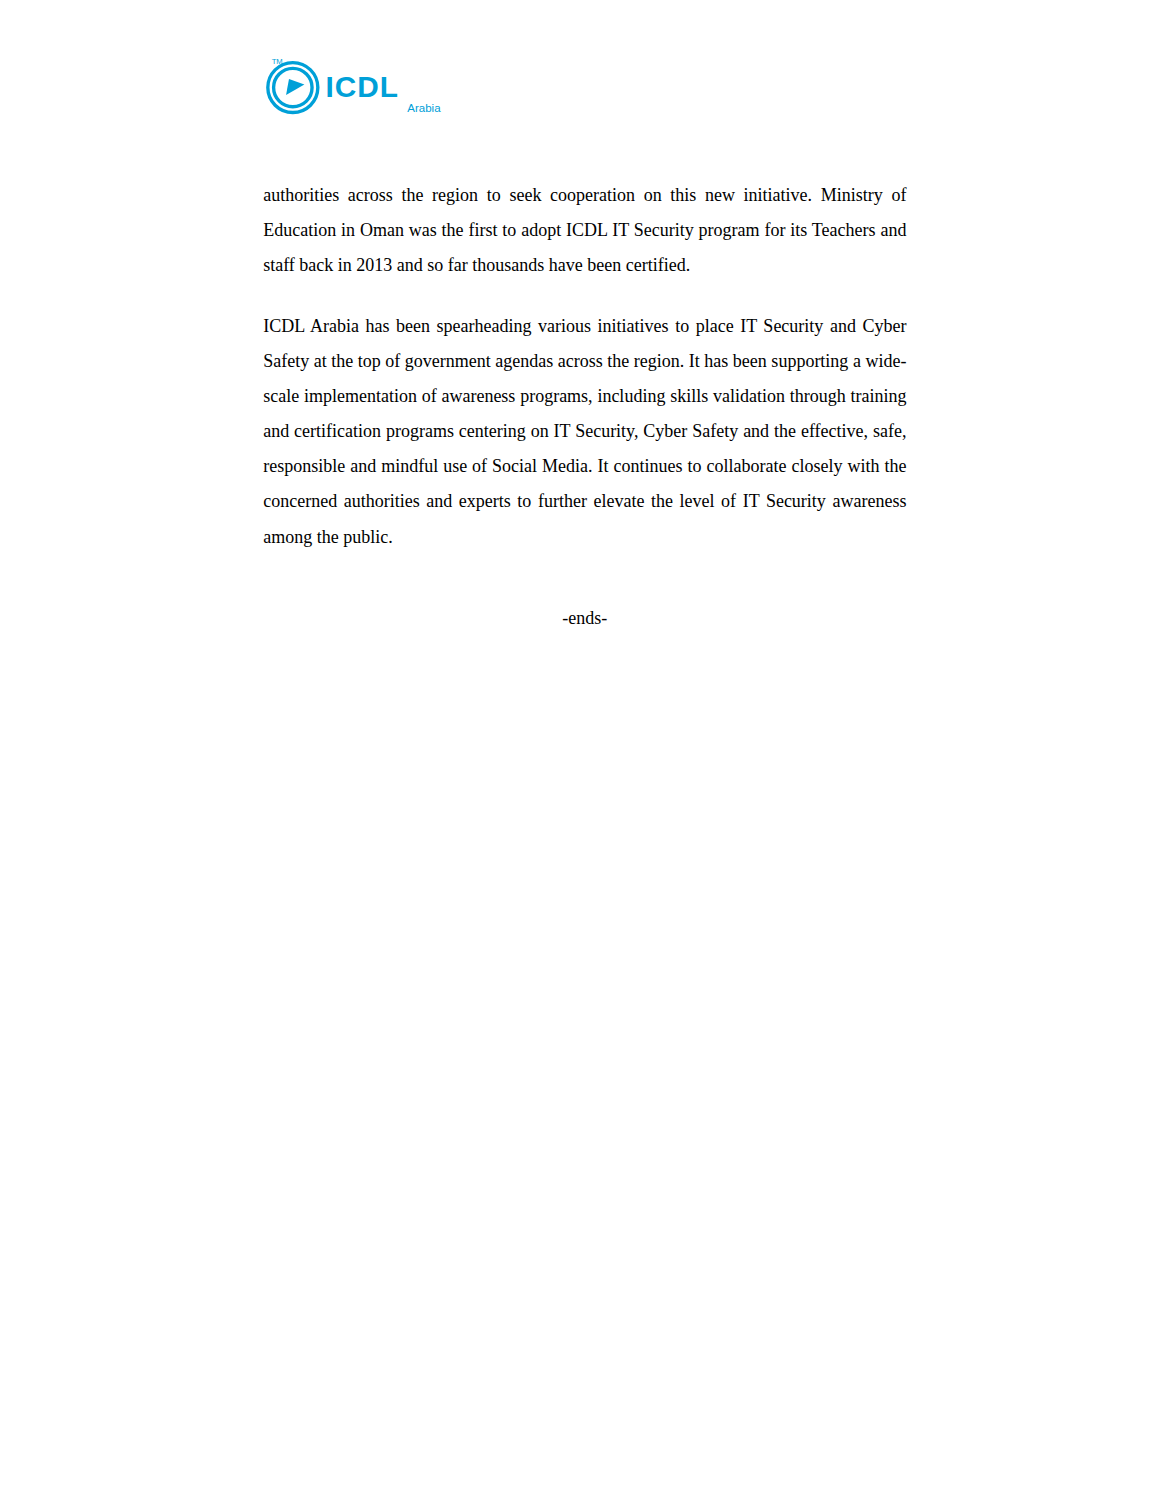authorities across the region to seek cooperation on this new initiative. Ministry of Education in Oman was the first to adopt ICDL IT Security program for its Teachers and staff back in 2013 and so far thousands have been certified.
ICDL Arabia has been spearheading various initiatives to place IT Security and Cyber Safety at the top of government agendas across the region. It has been supporting a wide-scale implementation of awareness programs, including skills validation through training and certification programs centering on IT Security, Cyber Safety and the effective, safe, responsible and mindful use of Social Media. It continues to collaborate closely with the concerned authorities and experts to further elevate the level of IT Security awareness among the public.
-ends-